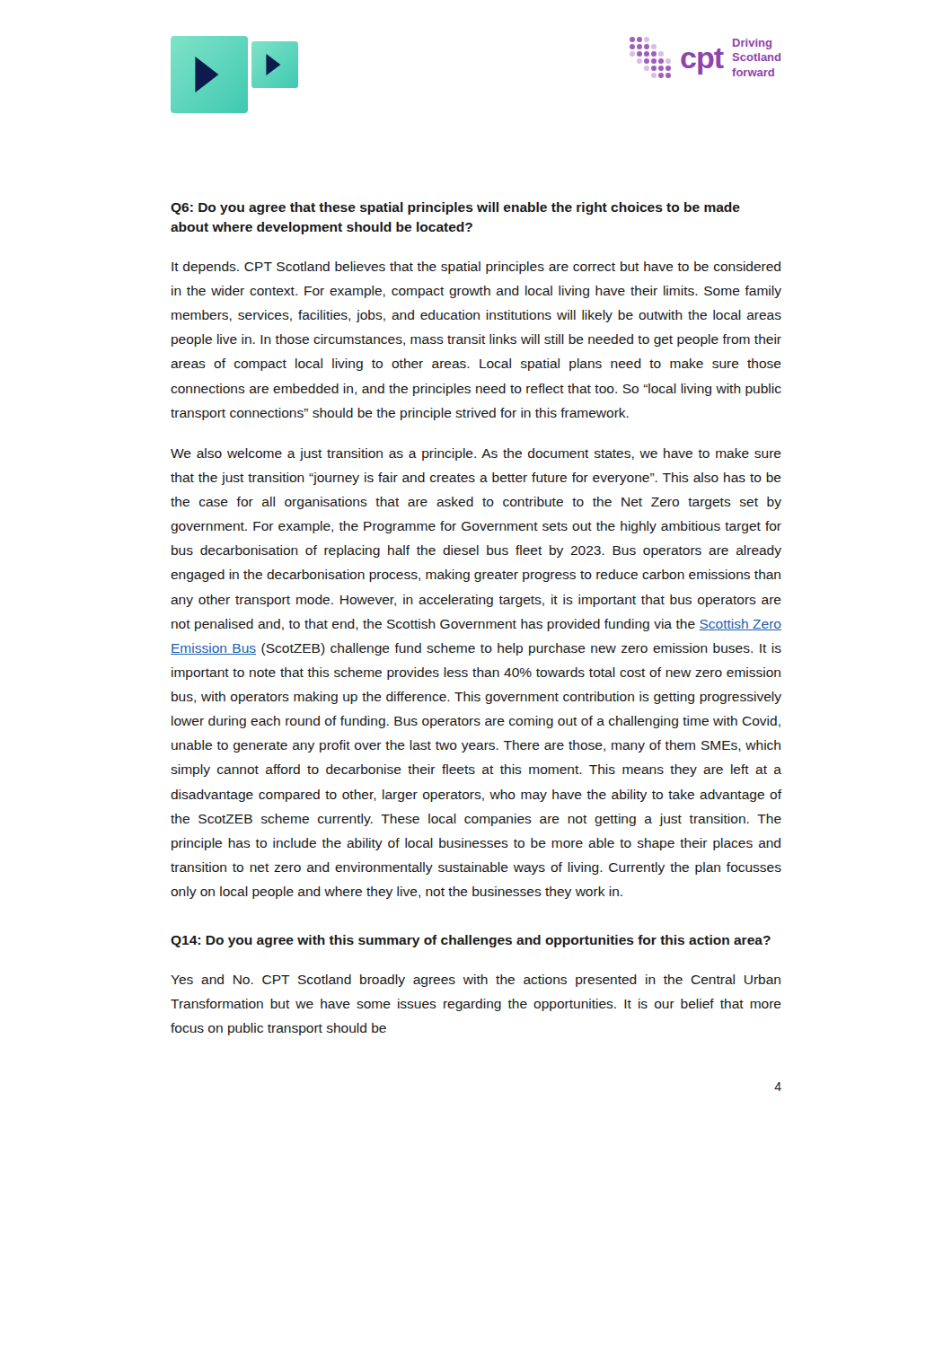cpt
Driving Scotland forward
Q6: Do you agree that these spatial principles will enable the right choices to be made about where development should be located?
It depends. CPT Scotland believes that the spatial principles are correct but have to be considered in the wider context. For example, compact growth and local living have their limits. Some family members, services, facilities, jobs, and education institutions will likely be outwith the local areas people live in. In those circumstances, mass transit links will still be needed to get people from their areas of compact local living to other areas. Local spatial plans need to make sure those connections are embedded in, and the principles need to reflect that too. So “local living with public transport connections” should be the principle strived for in this framework.
We also welcome a just transition as a principle. As the document states, we have to make sure that the just transition “journey is fair and creates a better future for everyone”. This also has to be the case for all organisations that are asked to contribute to the Net Zero targets set by government. For example, the Programme for Government sets out the highly ambitious target for bus decarbonisation of replacing half the diesel bus fleet by 2023. Bus operators are already engaged in the decarbonisation process, making greater progress to reduce carbon emissions than any other transport mode. However, in accelerating targets, it is important that bus operators are not penalised and, to that end, the Scottish Government has provided funding via the Scottish Zero Emission Bus (ScotZEB) challenge fund scheme to help purchase new zero emission buses. It is important to note that this scheme provides less than 40% towards total cost of new zero emission bus, with operators making up the difference. This government contribution is getting progressively lower during each round of funding. Bus operators are coming out of a challenging time with Covid, unable to generate any profit over the last two years. There are those, many of them SMEs, which simply cannot afford to decarbonise their fleets at this moment. This means they are left at a disadvantage compared to other, larger operators, who may have the ability to take advantage of the ScotZEB scheme currently. These local companies are not getting a just transition. The principle has to include the ability of local businesses to be more able to shape their places and transition to net zero and environmentally sustainable ways of living. Currently the plan focusses only on local people and where they live, not the businesses they work in.
Q14: Do you agree with this summary of challenges and opportunities for this action area?
Yes and No. CPT Scotland broadly agrees with the actions presented in the Central Urban Transformation but we have some issues regarding the opportunities. It is our belief that more focus on public transport should be
4